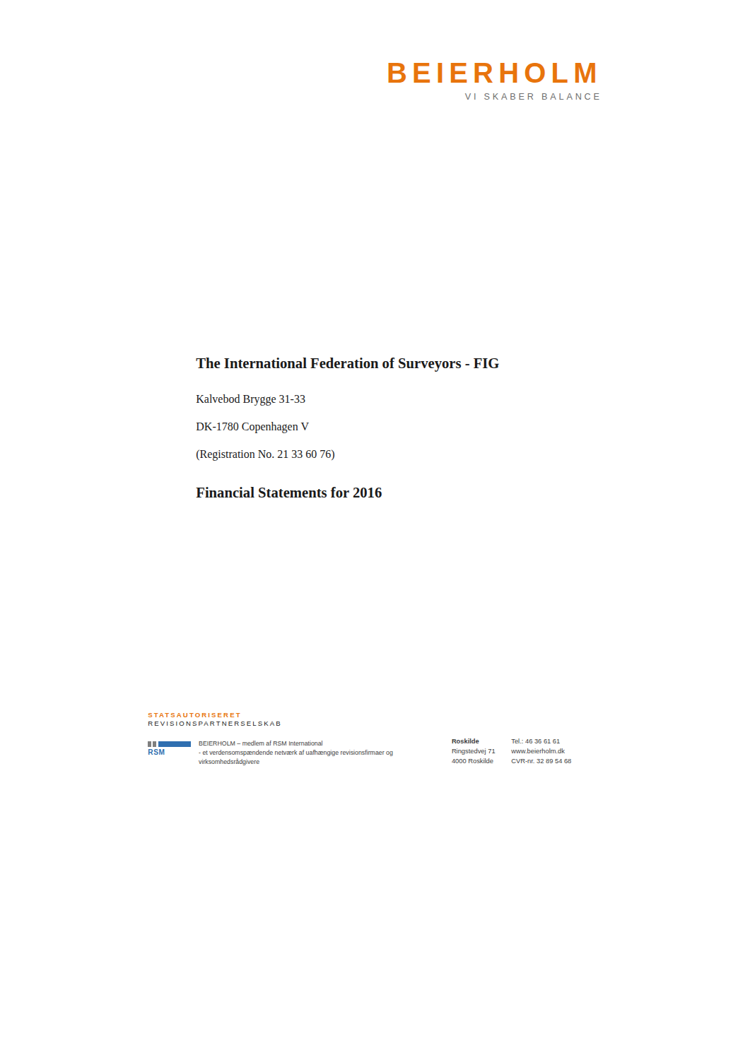BEIERHOLM
VI SKABER BALANCE
The International Federation of Surveyors - FIG
Kalvebod Brygge 31-33
DK-1780 Copenhagen V
(Registration No. 21 33 60 76)
Financial Statements for 2016
STATSAUTORISERET
REVISIONSPARTNERSELSKAB
RSM
BEIERHOLM – medlem af RSM International
- et verdensomspændende netværk af uafhængige revisionsfirmaer og virksomhedsrådgivere
Roskilde
Ringstedvej 71
4000 Roskilde
Tel.: 46 36 61 61
www.beierholm.dk
CVR-nr. 32 89 54 68